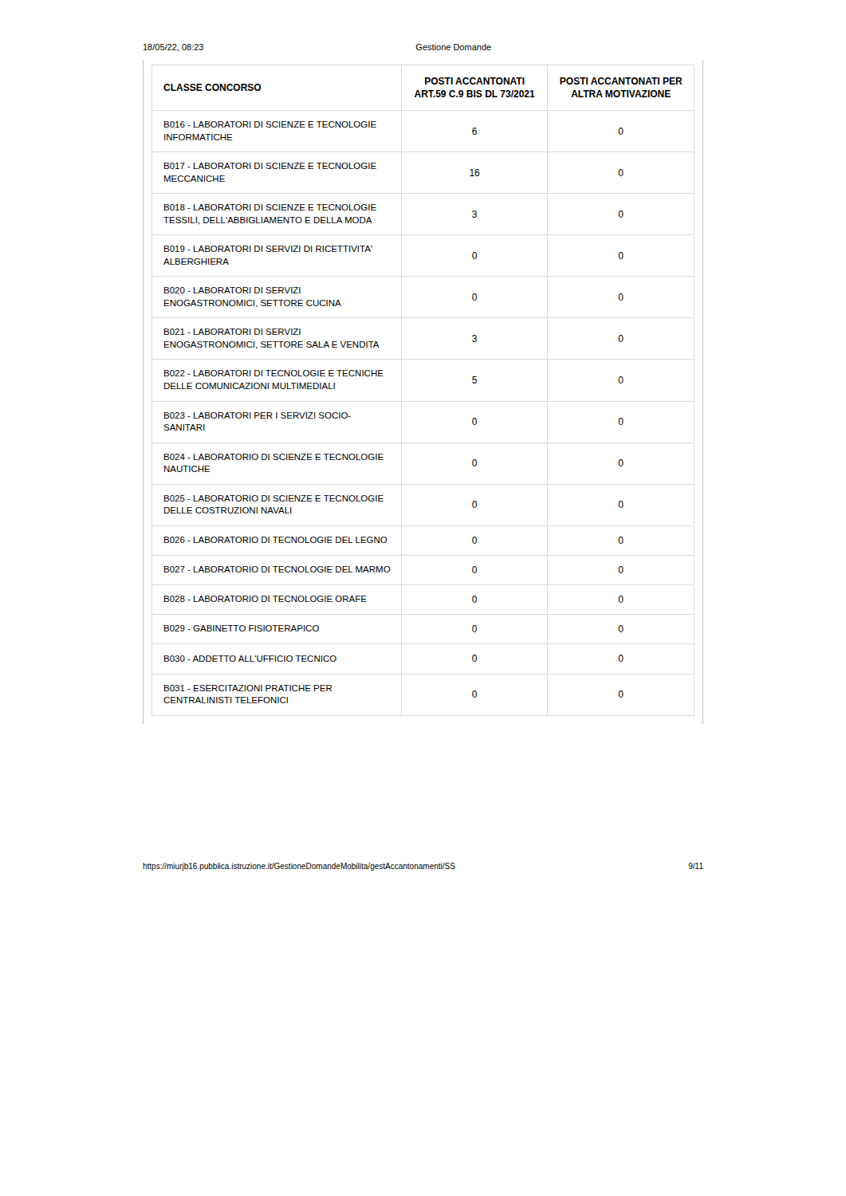18/05/22, 08:23
Gestione Domande
| CLASSE CONCORSO | POSTI ACCANTONATI ART.59 C.9 BIS DL 73/2021 | POSTI ACCANTONATI PER ALTRA MOTIVAZIONE |
| --- | --- | --- |
| B016 - LABORATORI DI SCIENZE E TECNOLOGIE INFORMATICHE | 6 | 0 |
| B017 - LABORATORI DI SCIENZE E TECNOLOGIE MECCANICHE | 16 | 0 |
| B018 - LABORATORI DI SCIENZE E TECNOLOGIE TESSILI, DELL'ABBIGLIAMENTO E DELLA MODA | 3 | 0 |
| B019 - LABORATORI DI SERVIZI DI RICETTIVITA' ALBERGHIERA | 0 | 0 |
| B020 - LABORATORI DI SERVIZI ENOGASTRONOMICI, SETTORE CUCINA | 0 | 0 |
| B021 - LABORATORI DI SERVIZI ENOGASTRONOMICI, SETTORE SALA E VENDITA | 3 | 0 |
| B022 - LABORATORI DI TECNOLOGIE E TECNICHE DELLE COMUNICAZIONI MULTIMEDIALI | 5 | 0 |
| B023 - LABORATORI PER I SERVIZI SOCIO-SANITARI | 0 | 0 |
| B024 - LABORATORIO DI SCIENZE E TECNOLOGIE NAUTICHE | 0 | 0 |
| B025 - LABORATORIO DI SCIENZE E TECNOLOGIE DELLE COSTRUZIONI NAVALI | 0 | 0 |
| B026 - LABORATORIO DI TECNOLOGIE DEL LEGNO | 0 | 0 |
| B027 - LABORATORIO DI TECNOLOGIE DEL MARMO | 0 | 0 |
| B028 - LABORATORIO DI TECNOLOGIE ORAFE | 0 | 0 |
| B029 - GABINETTO FISIOTERAPICO | 0 | 0 |
| B030 - ADDETTO ALL'UFFICIO TECNICO | 0 | 0 |
| B031 - ESERCITAZIONI PRATICHE PER CENTRALINISTI TELEFONICI | 0 | 0 |
https://miurjb16.pubblica.istruzione.it/GestioneDomandeMobilita/gestAccantonamenti/SS
9/11